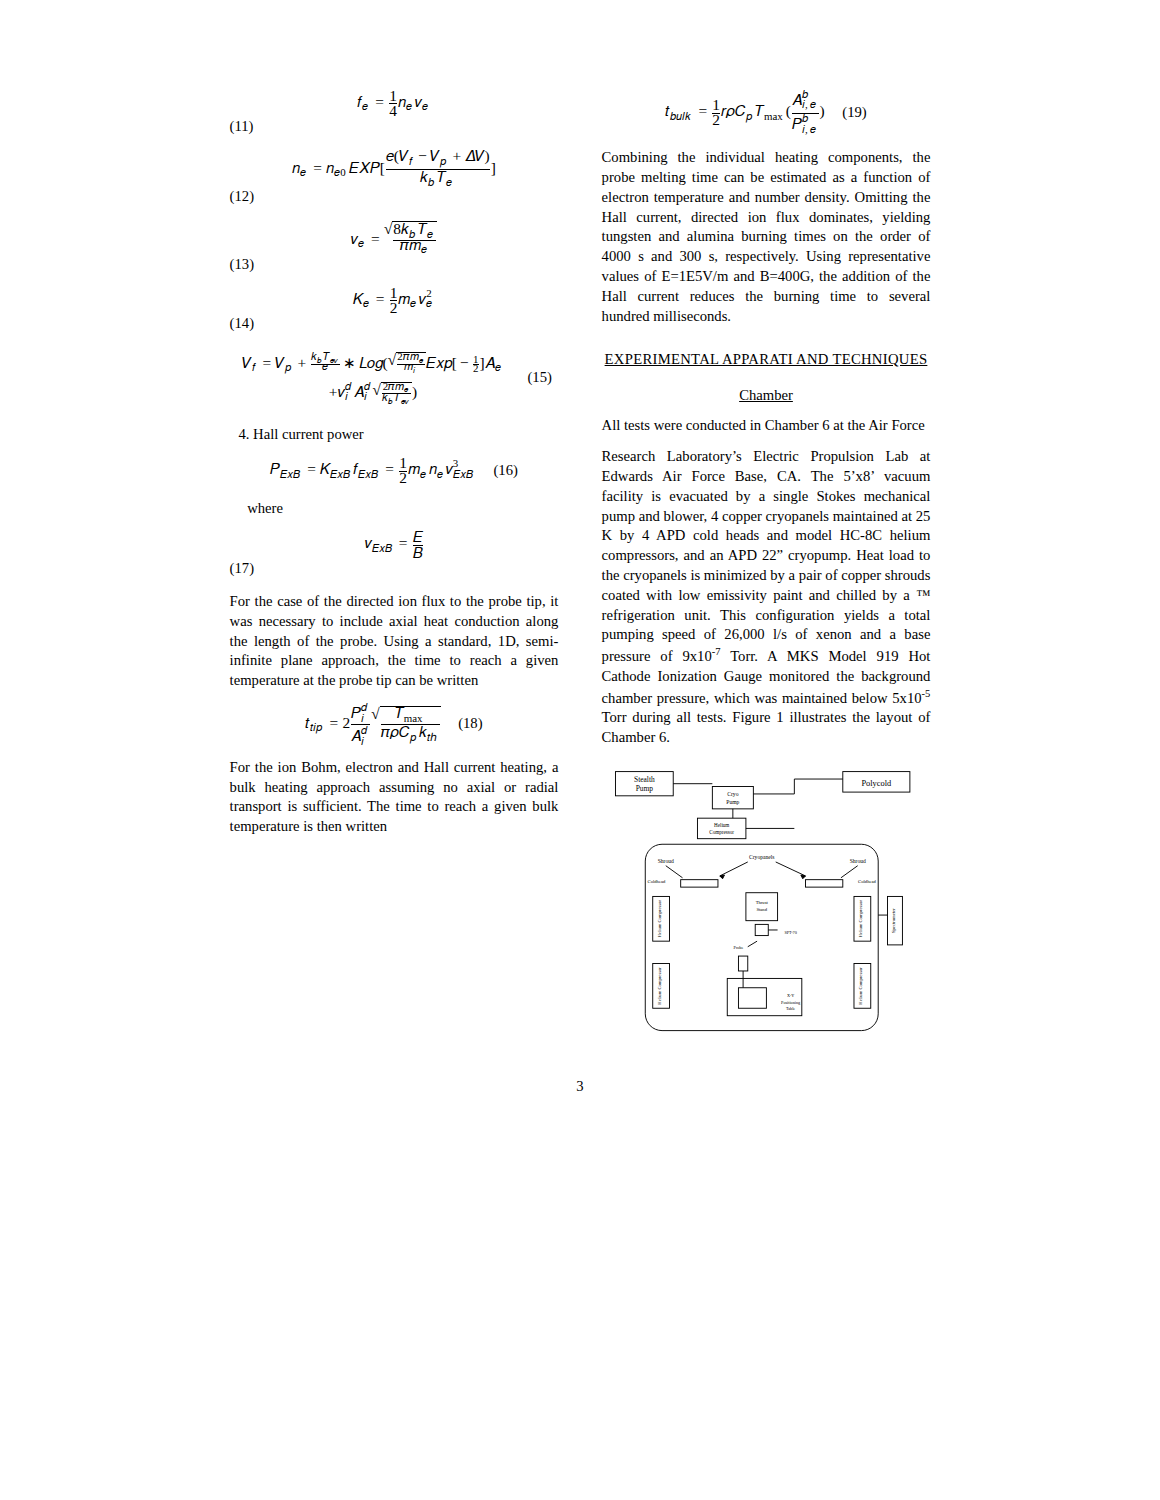fe = 14 ne ve
(11)
ne = ne0 EXP [ e ( Vf − Vp + ΔV ) kb Te ]
(12)
ve = 8kbTe πme
(13)
Ke = 12 me ve2
(14)
Vf = Vp + kbTev e ∗ Log ( 2πme mi Exp [−12] Ae + vid Aid 2πme kbTev ) (15)
Hall current power
PExB = KExB fExB = 12 me ne vExB3 (16)
where
vExB = EB
(17)
For the case of the directed ion flux to the probe tip, it was necessary to include axial heat conduction along the length of the probe. Using a standard, 1D, semi-infinite plane approach, the time to reach a given temperature at the probe tip can be written
ttip = 2 Pid Aid Tmax πρCpkth (18)
For the ion Bohm, electron and Hall current heating, a bulk heating approach assuming no axial or radial transport is sufficient. The time to reach a given bulk temperature is then written
tbulk = 12 rρ Cp Tmax ( Ai,eb Pi,eb ) (19)
Combining the individual heating components, the probe melting time can be estimated as a function of electron temperature and number density. Omitting the Hall current, directed ion flux dominates, yielding tungsten and alumina burning times on the order of 4000 s and 300 s, respectively. Using representative values of E=1E5V/m and B=400G, the addition of the Hall current reduces the burning time to several hundred milliseconds.
EXPERIMENTAL APPARATI AND TECHNIQUES
Chamber
All tests were conducted in Chamber 6 at the Air Force
Research Laboratory’s Electric Propulsion Lab at Edwards Air Force Base, CA. The 5’x8’ vacuum facility is evacuated by a single Stokes mechanical pump and blower, 4 copper cryopanels maintained at 25 K by 4 APD cold heads and model HC-8C helium compressors, and an APD 22” cryopump. Heat load to the cryopanels is minimized by a pair of copper shrouds coated with low emissivity paint and chilled by a ™ refrigeration unit. This configuration yields a total pumping speed of 26,000 l/s of xenon and a base pressure of 9x10-7 Torr. A MKS Model 919 Hot Cathode Ionization Gauge monitored the background chamber pressure, which was maintained below 5x10-5 Torr during all tests. Figure 1 illustrates the layout of Chamber 6.
Stealth Pump Polycold Cryo Pump Helium Compressor Cryopanels Shroud Shroud Coldhead Coldhead Helium Compressor Helium Compressor Helium Compressor Helium Compressor Spectrometer Thrust Stand SPT-70 Probe X-Y Positioning Table
3